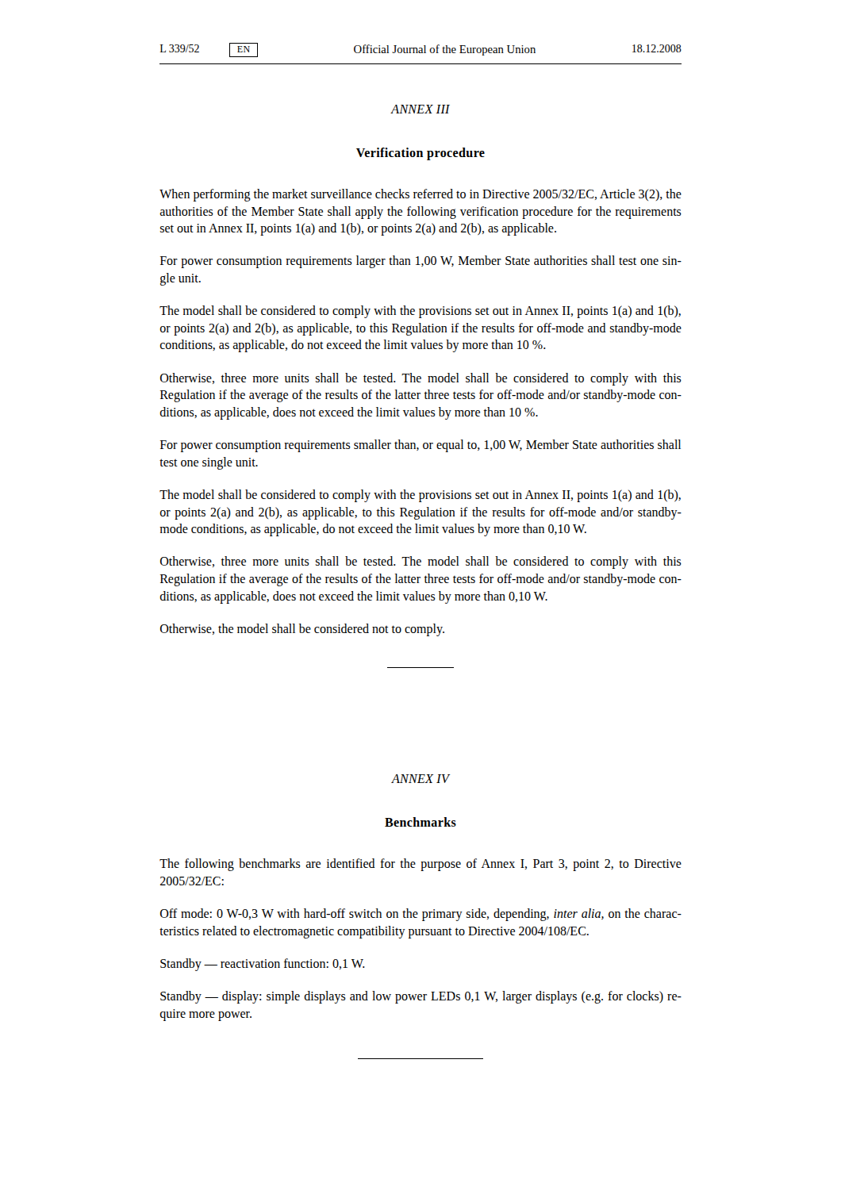L 339/52 EN
Official Journal of the European Union
18.12.2008
ANNEX III
Verification procedure
When performing the market surveillance checks referred to in Directive 2005/32/EC, Article 3(2), the authorities of the Member State shall apply the following verification procedure for the requirements set out in Annex II, points 1(a) and 1(b), or points 2(a) and 2(b), as applicable.
For power consumption requirements larger than 1,00 W, Member State authorities shall test one single unit.
The model shall be considered to comply with the provisions set out in Annex II, points 1(a) and 1(b), or points 2(a) and 2(b), as applicable, to this Regulation if the results for off-mode and standby-mode conditions, as applicable, do not exceed the limit values by more than 10 %.
Otherwise, three more units shall be tested. The model shall be considered to comply with this Regulation if the average of the results of the latter three tests for off-mode and/or standby-mode conditions, as applicable, does not exceed the limit values by more than 10 %.
For power consumption requirements smaller than, or equal to, 1,00 W, Member State authorities shall test one single unit.
The model shall be considered to comply with the provisions set out in Annex II, points 1(a) and 1(b), or points 2(a) and 2(b), as applicable, to this Regulation if the results for off-mode and/or standby-mode conditions, as applicable, do not exceed the limit values by more than 0,10 W.
Otherwise, three more units shall be tested. The model shall be considered to comply with this Regulation if the average of the results of the latter three tests for off-mode and/or standby-mode conditions, as applicable, does not exceed the limit values by more than 0,10 W.
Otherwise, the model shall be considered not to comply.
ANNEX IV
Benchmarks
The following benchmarks are identified for the purpose of Annex I, Part 3, point 2, to Directive 2005/32/EC:
Off mode: 0 W-0,3 W with hard-off switch on the primary side, depending, inter alia, on the characteristics related to electromagnetic compatibility pursuant to Directive 2004/108/EC.
Standby — reactivation function: 0,1 W.
Standby — display: simple displays and low power LEDs 0,1 W, larger displays (e.g. for clocks) require more power.